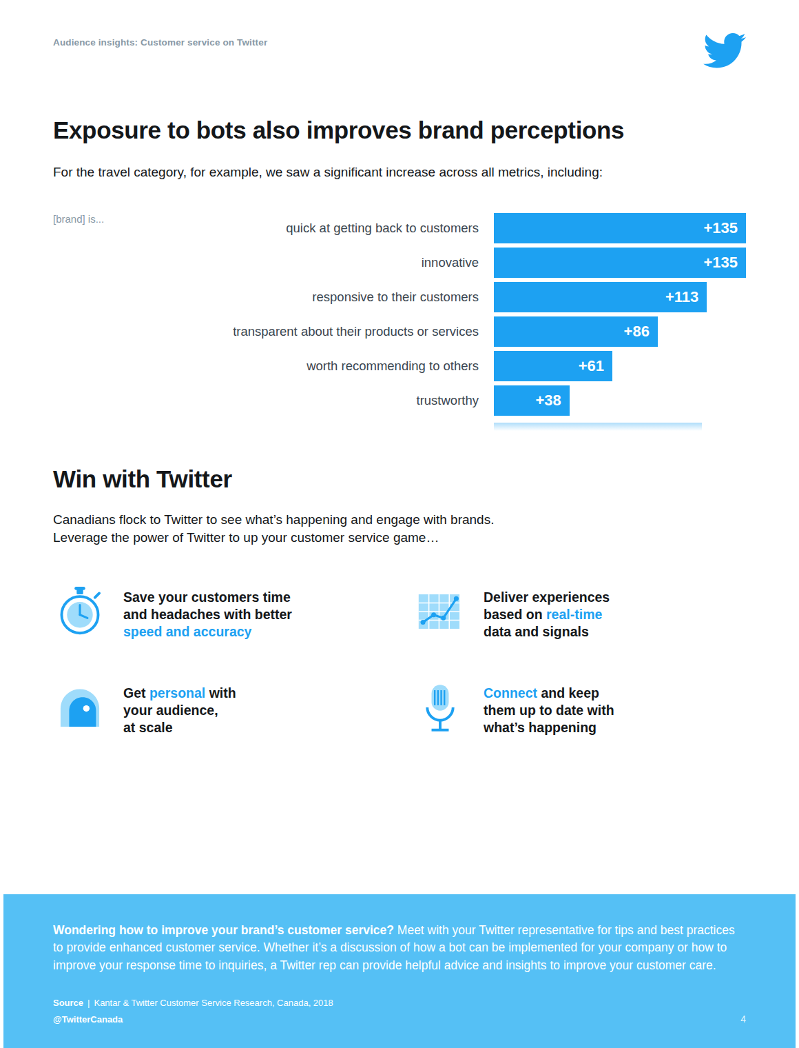Audience insights: Customer service on Twitter
Exposure to bots also improves brand perceptions
For the travel category, for example, we saw a significant increase across all metrics, including:
[brand] is...
quick at getting back to customers
+135
innovative
+135
responsive to their customers
+113
transparent about their products or services
+86
worth recommending to others
+61
trustworthy
+38
Win with Twitter
Canadians flock to Twitter to see what’s happening and engage with brands.
Leverage the power of Twitter to up your customer service game…
Save your customers time
and headaches with better
speed and accuracy
Deliver experiences
based on real-time
data and signals
Get personal with
your audience,
at scale
Connect and keep
them up to date with
what’s happening
Wondering how to improve your brand’s customer service? Meet with your Twitter representative for tips and best practices to provide enhanced customer service. Whether it’s a discussion of how a bot can be implemented for your company or how to improve your response time to inquiries, a Twitter rep can provide helpful advice and insights to improve your customer care.
Source|Kantar & Twitter Customer Service Research, Canada, 2018
@TwitterCanada
4